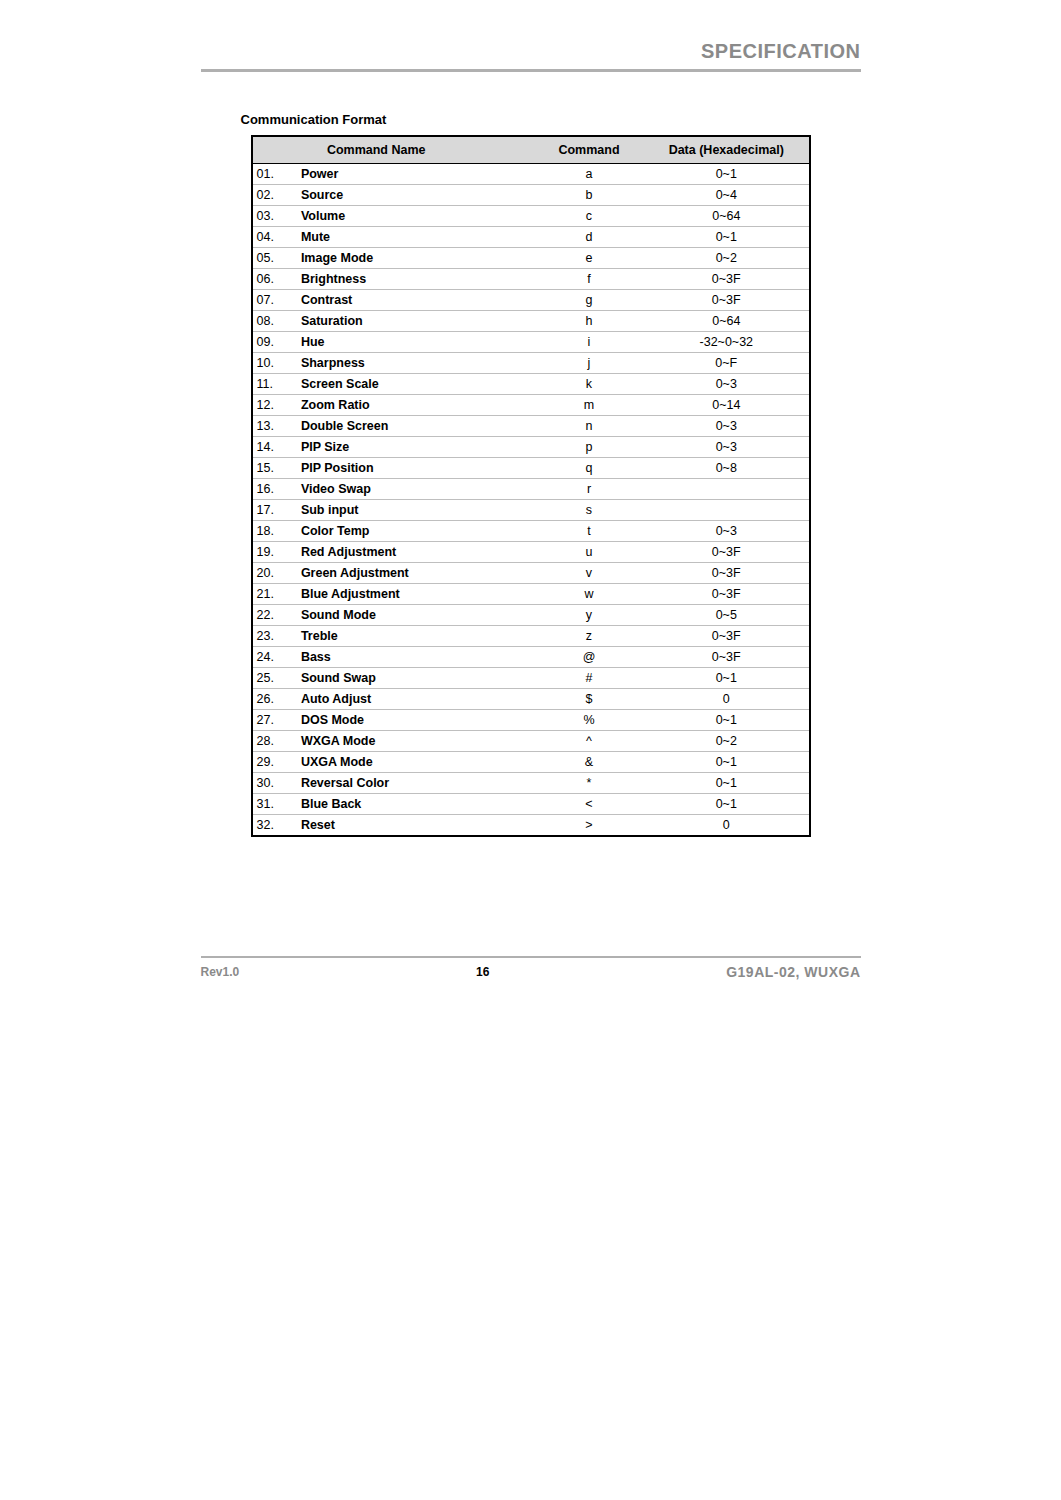SPECIFICATION
Communication Format
| | Command Name | Command | Data (Hexadecimal) |
| --- | --- | --- | --- |
| 01. | Power | a | 0~1 |
| 02. | Source | b | 0~4 |
| 03. | Volume | c | 0~64 |
| 04. | Mute | d | 0~1 |
| 05. | Image Mode | e | 0~2 |
| 06. | Brightness | f | 0~3F |
| 07. | Contrast | g | 0~3F |
| 08. | Saturation | h | 0~64 |
| 09. | Hue | i | -32~0~32 |
| 10. | Sharpness | j | 0~F |
| 11. | Screen Scale | k | 0~3 |
| 12. | Zoom Ratio | m | 0~14 |
| 13. | Double Screen | n | 0~3 |
| 14. | PIP Size | p | 0~3 |
| 15. | PIP Position | q | 0~8 |
| 16. | Video Swap | r | |
| 17. | Sub input | s | |
| 18. | Color Temp | t | 0~3 |
| 19. | Red Adjustment | u | 0~3F |
| 20. | Green Adjustment | v | 0~3F |
| 21. | Blue Adjustment | w | 0~3F |
| 22. | Sound Mode | y | 0~5 |
| 23. | Treble | z | 0~3F |
| 24. | Bass | @ | 0~3F |
| 25. | Sound Swap | # | 0~1 |
| 26. | Auto Adjust | $ | 0 |
| 27. | DOS Mode | % | 0~1 |
| 28. | WXGA Mode | ^ | 0~2 |
| 29. | UXGA Mode | & | 0~1 |
| 30. | Reversal Color | * | 0~1 |
| 31. | Blue Back | < | 0~1 |
| 32. | Reset | > | 0 |
Rev1.0
16
G19AL-02, WUXGA